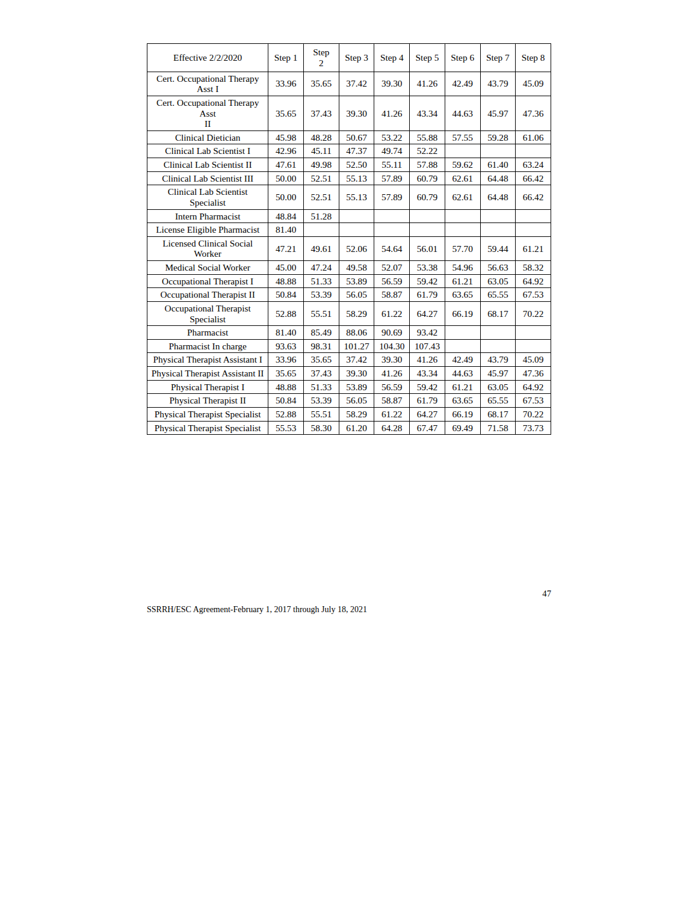| Effective 2/2/2020 | Step 1 | Step 2 | Step 3 | Step 4 | Step 5 | Step 6 | Step 7 | Step 8 |
| --- | --- | --- | --- | --- | --- | --- | --- | --- |
| Cert. Occupational Therapy Asst I | 33.96 | 35.65 | 37.42 | 39.30 | 41.26 | 42.49 | 43.79 | 45.09 |
| Cert. Occupational Therapy Asst II | 35.65 | 37.43 | 39.30 | 41.26 | 43.34 | 44.63 | 45.97 | 47.36 |
| Clinical Dietician | 45.98 | 48.28 | 50.67 | 53.22 | 55.88 | 57.55 | 59.28 | 61.06 |
| Clinical Lab Scientist I | 42.96 | 45.11 | 47.37 | 49.74 | 52.22 | | | |
| Clinical Lab Scientist II | 47.61 | 49.98 | 52.50 | 55.11 | 57.88 | 59.62 | 61.40 | 63.24 |
| Clinical Lab Scientist III | 50.00 | 52.51 | 55.13 | 57.89 | 60.79 | 62.61 | 64.48 | 66.42 |
| Clinical Lab Scientist Specialist | 50.00 | 52.51 | 55.13 | 57.89 | 60.79 | 62.61 | 64.48 | 66.42 |
| Intern Pharmacist | 48.84 | 51.28 | | | | | | |
| License Eligible Pharmacist | 81.40 | | | | | | | |
| Licensed Clinical Social Worker | 47.21 | 49.61 | 52.06 | 54.64 | 56.01 | 57.70 | 59.44 | 61.21 |
| Medical Social Worker | 45.00 | 47.24 | 49.58 | 52.07 | 53.38 | 54.96 | 56.63 | 58.32 |
| Occupational Therapist I | 48.88 | 51.33 | 53.89 | 56.59 | 59.42 | 61.21 | 63.05 | 64.92 |
| Occupational Therapist II | 50.84 | 53.39 | 56.05 | 58.87 | 61.79 | 63.65 | 65.55 | 67.53 |
| Occupational Therapist Specialist | 52.88 | 55.51 | 58.29 | 61.22 | 64.27 | 66.19 | 68.17 | 70.22 |
| Pharmacist | 81.40 | 85.49 | 88.06 | 90.69 | 93.42 | | | |
| Pharmacist In charge | 93.63 | 98.31 | 101.27 | 104.30 | 107.43 | | | |
| Physical Therapist Assistant I | 33.96 | 35.65 | 37.42 | 39.30 | 41.26 | 42.49 | 43.79 | 45.09 |
| Physical Therapist Assistant II | 35.65 | 37.43 | 39.30 | 41.26 | 43.34 | 44.63 | 45.97 | 47.36 |
| Physical Therapist I | 48.88 | 51.33 | 53.89 | 56.59 | 59.42 | 61.21 | 63.05 | 64.92 |
| Physical Therapist II | 50.84 | 53.39 | 56.05 | 58.87 | 61.79 | 63.65 | 65.55 | 67.53 |
| Physical Therapist Specialist | 52.88 | 55.51 | 58.29 | 61.22 | 64.27 | 66.19 | 68.17 | 70.22 |
| Physical Therapist Specialist | 55.53 | 58.30 | 61.20 | 64.28 | 67.47 | 69.49 | 71.58 | 73.73 |
47
SSRRH/ESC Agreement-February 1, 2017 through July 18, 2021